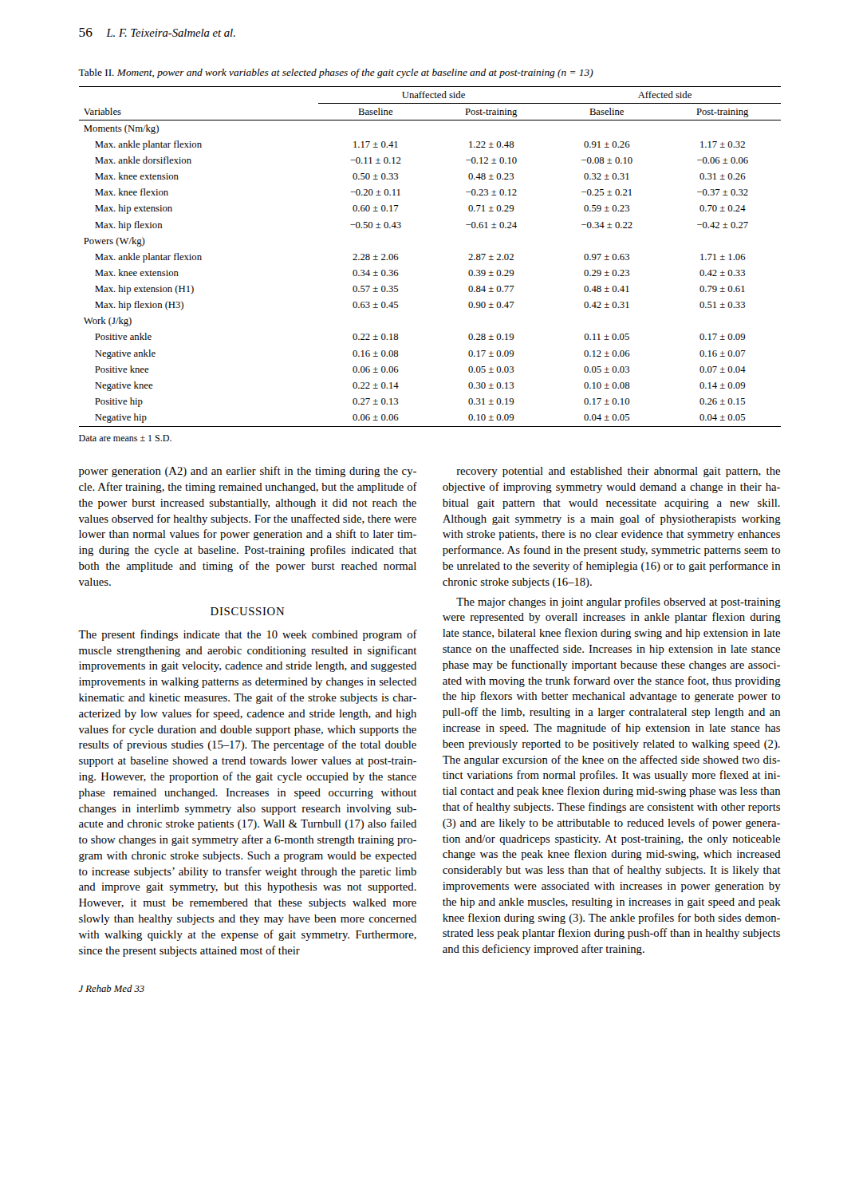56 L. F. Teixeira-Salmela et al.
Table II. Moment, power and work variables at selected phases of the gait cycle at baseline and at post-training (n = 13)
| | Unaffected side | Affected side |
| --- | --- | --- |
| Variables | Baseline | Post-training | Baseline | Post-training |
| Moments (Nm/kg) |
| Max. ankle plantar flexion | 1.17 ± 0.41 | 1.22 ± 0.48 | 0.91 ± 0.26 | 1.17 ± 0.32 |
| Max. ankle dorsiflexion | −0.11 ± 0.12 | −0.12 ± 0.10 | −0.08 ± 0.10 | −0.06 ± 0.06 |
| Max. knee extension | 0.50 ± 0.33 | 0.48 ± 0.23 | 0.32 ± 0.31 | 0.31 ± 0.26 |
| Max. knee flexion | −0.20 ± 0.11 | −0.23 ± 0.12 | −0.25 ± 0.21 | −0.37 ± 0.32 |
| Max. hip extension | 0.60 ± 0.17 | 0.71 ± 0.29 | 0.59 ± 0.23 | 0.70 ± 0.24 |
| Max. hip flexion | −0.50 ± 0.43 | −0.61 ± 0.24 | −0.34 ± 0.22 | −0.42 ± 0.27 |
| Powers (W/kg) |
| Max. ankle plantar flexion | 2.28 ± 2.06 | 2.87 ± 2.02 | 0.97 ± 0.63 | 1.71 ± 1.06 |
| Max. knee extension | 0.34 ± 0.36 | 0.39 ± 0.29 | 0.29 ± 0.23 | 0.42 ± 0.33 |
| Max. hip extension (H1) | 0.57 ± 0.35 | 0.84 ± 0.77 | 0.48 ± 0.41 | 0.79 ± 0.61 |
| Max. hip flexion (H3) | 0.63 ± 0.45 | 0.90 ± 0.47 | 0.42 ± 0.31 | 0.51 ± 0.33 |
| Work (J/kg) |
| Positive ankle | 0.22 ± 0.18 | 0.28 ± 0.19 | 0.11 ± 0.05 | 0.17 ± 0.09 |
| Negative ankle | 0.16 ± 0.08 | 0.17 ± 0.09 | 0.12 ± 0.06 | 0.16 ± 0.07 |
| Positive knee | 0.06 ± 0.06 | 0.05 ± 0.03 | 0.05 ± 0.03 | 0.07 ± 0.04 |
| Negative knee | 0.22 ± 0.14 | 0.30 ± 0.13 | 0.10 ± 0.08 | 0.14 ± 0.09 |
| Positive hip | 0.27 ± 0.13 | 0.31 ± 0.19 | 0.17 ± 0.10 | 0.26 ± 0.15 |
| Negative hip | 0.06 ± 0.06 | 0.10 ± 0.09 | 0.04 ± 0.05 | 0.04 ± 0.05 |
Data are means ± 1 S.D.
power generation (A2) and an earlier shift in the timing during the cycle. After training, the timing remained unchanged, but the amplitude of the power burst increased substantially, although it did not reach the values observed for healthy subjects. For the unaffected side, there were lower than normal values for power generation and a shift to later timing during the cycle at baseline. Post-training profiles indicated that both the amplitude and timing of the power burst reached normal values.
DISCUSSION
The present findings indicate that the 10 week combined program of muscle strengthening and aerobic conditioning resulted in significant improvements in gait velocity, cadence and stride length, and suggested improvements in walking patterns as determined by changes in selected kinematic and kinetic measures. The gait of the stroke subjects is characterized by low values for speed, cadence and stride length, and high values for cycle duration and double support phase, which supports the results of previous studies (15–17). The percentage of the total double support at baseline showed a trend towards lower values at post-training. However, the proportion of the gait cycle occupied by the stance phase remained unchanged. Increases in speed occurring without changes in interlimb symmetry also support research involving sub-acute and chronic stroke patients (17). Wall & Turnbull (17) also failed to show changes in gait symmetry after a 6-month strength training program with chronic stroke subjects. Such a program would be expected to increase subjects’ ability to transfer weight through the paretic limb and improve gait symmetry, but this hypothesis was not supported. However, it must be remembered that these subjects walked more slowly than healthy subjects and they may have been more concerned with walking quickly at the expense of gait symmetry. Furthermore, since the present subjects attained most of their
recovery potential and established their abnormal gait pattern, the objective of improving symmetry would demand a change in their habitual gait pattern that would necessitate acquiring a new skill. Although gait symmetry is a main goal of physiotherapists working with stroke patients, there is no clear evidence that symmetry enhances performance. As found in the present study, symmetric patterns seem to be unrelated to the severity of hemiplegia (16) or to gait performance in chronic stroke subjects (16–18).
The major changes in joint angular profiles observed at post-training were represented by overall increases in ankle plantar flexion during late stance, bilateral knee flexion during swing and hip extension in late stance on the unaffected side. Increases in hip extension in late stance phase may be functionally important because these changes are associated with moving the trunk forward over the stance foot, thus providing the hip flexors with better mechanical advantage to generate power to pull-off the limb, resulting in a larger contralateral step length and an increase in speed. The magnitude of hip extension in late stance has been previously reported to be positively related to walking speed (2). The angular excursion of the knee on the affected side showed two distinct variations from normal profiles. It was usually more flexed at initial contact and peak knee flexion during mid-swing phase was less than that of healthy subjects. These findings are consistent with other reports (3) and are likely to be attributable to reduced levels of power generation and/or quadriceps spasticity. At post-training, the only noticeable change was the peak knee flexion during mid-swing, which increased considerably but was less than that of healthy subjects. It is likely that improvements were associated with increases in power generation by the hip and ankle muscles, resulting in increases in gait speed and peak knee flexion during swing (3). The ankle profiles for both sides demonstrated less peak plantar flexion during push-off than in healthy subjects and this deficiency improved after training.
J Rehab Med 33